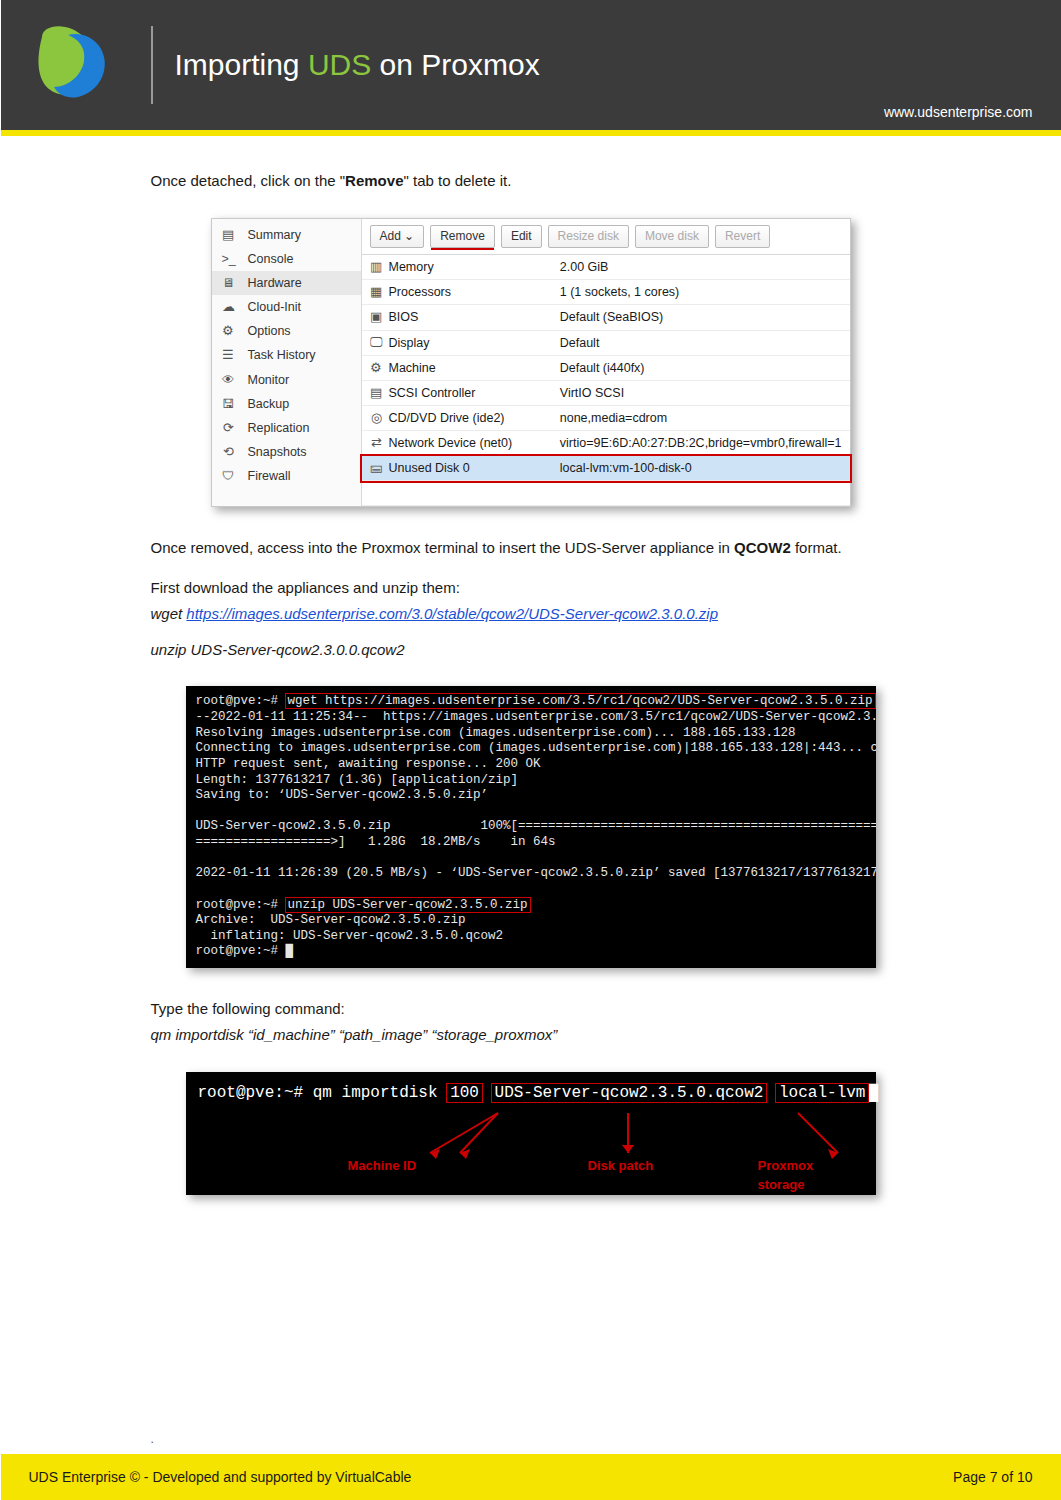Importing UDS on Proxmox
www.udsenterprise.com
Once detached, click on the "Remove" tab to delete it.
▤Summary
>_Console
🖥Hardware
☁Cloud-Init
⚙Options
☰Task History
👁Monitor
🖫Backup
⟳Replication
⟲Snapshots
🛡Firewall
Add ⌄ Remove Edit Resize disk Move disk Revert
| ▥ Memory | 2.00 GiB |
| ▦ Processors | 1 (1 sockets, 1 cores) |
| ▣ BIOS | Default (SeaBIOS) |
| 🖵 Display | Default |
| ⚙ Machine | Default (i440fx) |
| ▤ SCSI Controller | VirtIO SCSI |
| ◎ CD/DVD Drive (ide2) | none,media=cdrom |
| ⇄ Network Device (net0) | virtio=9E:6D:A0:27:DB:2C,bridge=vmbr0,firewall=1 |
| 🖴 Unused Disk 0 | local-lvm:vm-100-disk-0 |
Once removed, access into the Proxmox terminal to insert the UDS-Server appliance in QCOW2 format.
First download the appliances and unzip them:
wget https://images.udsenterprise.com/3.0/stable/qcow2/UDS-Server-qcow2.3.0.0.zip
unzip UDS-Server-qcow2.3.0.0.qcow2
root@pve:~# wget https://images.udsenterprise.com/3.5/rc1/qcow2/UDS-Server-qcow2.3.5.0.zip --2022-01-11 11:25:34-- https://images.udsenterprise.com/3.5/rc1/qcow2/UDS-Server-qcow2.3.5.0.zip Resolving images.udsenterprise.com (images.udsenterprise.com)... 188.165.133.128 Connecting to images.udsenterprise.com (images.udsenterprise.com)|188.165.133.128|:443... connected. HTTP request sent, awaiting response... 200 OK Length: 1377613217 (1.3G) [application/zip] Saving to: ‘UDS-Server-qcow2.3.5.0.zip’ UDS-Server-qcow2.3.5.0.zip 100%[=================================================== ==================>] 1.28G 18.2MB/s in 64s 2022-01-11 11:26:39 (20.5 MB/s) - ‘UDS-Server-qcow2.3.5.0.zip’ saved [1377613217/1377613217] root@pve:~# unzip UDS-Server-qcow2.3.5.0.zip Archive: UDS-Server-qcow2.3.5.0.zip inflating: UDS-Server-qcow2.3.5.0.qcow2 root@pve:~# █
Type the following command:
qm importdisk “id_machine” “path_image” “storage_proxmox”
root@pve:~# qm importdisk 100 UDS-Server-qcow2.3.5.0.qcow2 local-lvm█
Machine ID Disk patch Proxmox storage
.
UDS Enterprise © - Developed and supported by VirtualCable
Page 7 of 10